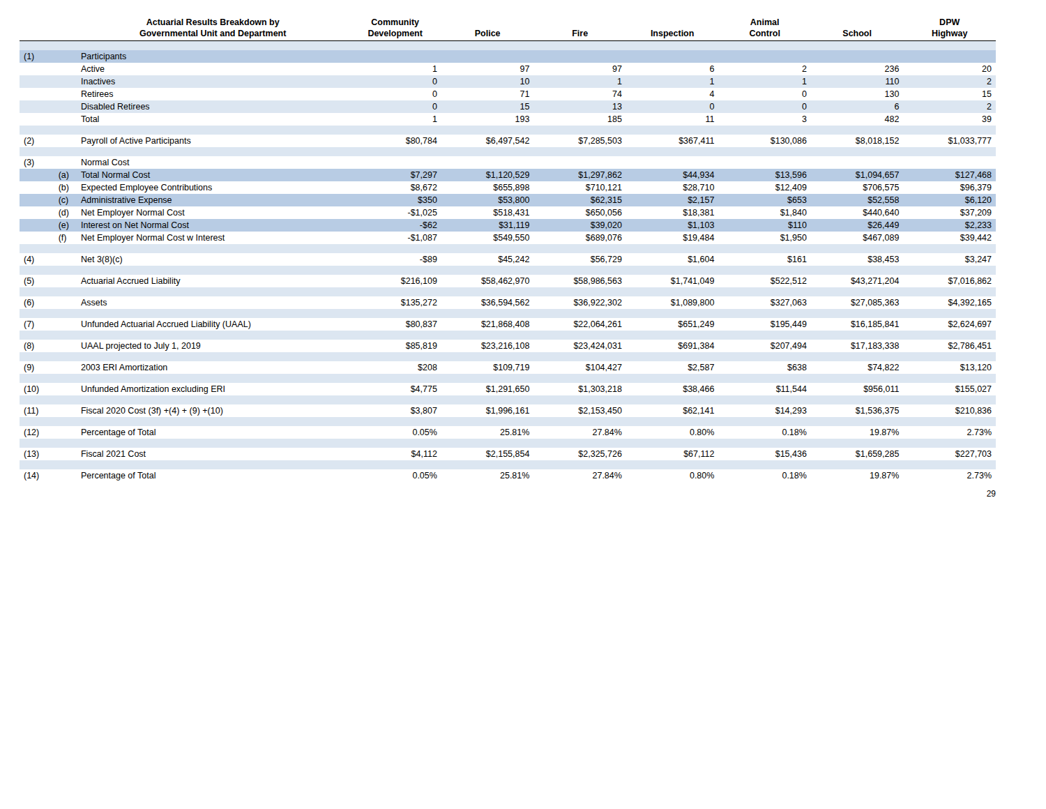| | | Actuarial Results Breakdown by | Community | | | | Animal | | DPW |
| --- | --- | --- | --- | --- | --- | --- | --- | --- | --- |
| | | Governmental Unit and Department | Development | Police | Fire | Inspection | Control | School | Highway |
| (1) | | Participants | | | | | | | |
| | | Active | 1 | 97 | 97 | 6 | 2 | 236 | 20 |
| | | Inactives | 0 | 10 | 1 | 1 | 1 | 110 | 2 |
| | | Retirees | 0 | 71 | 74 | 4 | 0 | 130 | 15 |
| | | Disabled Retirees | 0 | 15 | 13 | 0 | 0 | 6 | 2 |
| | | Total | 1 | 193 | 185 | 11 | 3 | 482 | 39 |
| (2) | | Payroll of Active Participants | $80,784 | $6,497,542 | $7,285,503 | $367,411 | $130,086 | $8,018,152 | $1,033,777 |
| (3) | | Normal Cost | | | | | | | |
| | (a) | Total Normal Cost | $7,297 | $1,120,529 | $1,297,862 | $44,934 | $13,596 | $1,094,657 | $127,468 |
| | (b) | Expected Employee Contributions | $8,672 | $655,898 | $710,121 | $28,710 | $12,409 | $706,575 | $96,379 |
| | (c) | Administrative Expense | $350 | $53,800 | $62,315 | $2,157 | $653 | $52,558 | $6,120 |
| | (d) | Net Employer Normal Cost | -$1,025 | $518,431 | $650,056 | $18,381 | $1,840 | $440,640 | $37,209 |
| | (e) | Interest on Net Normal Cost | -$62 | $31,119 | $39,020 | $1,103 | $110 | $26,449 | $2,233 |
| | (f) | Net Employer Normal Cost w Interest | -$1,087 | $549,550 | $689,076 | $19,484 | $1,950 | $467,089 | $39,442 |
| (4) | | Net 3(8)(c) | -$89 | $45,242 | $56,729 | $1,604 | $161 | $38,453 | $3,247 |
| (5) | | Actuarial Accrued Liability | $216,109 | $58,462,970 | $58,986,563 | $1,741,049 | $522,512 | $43,271,204 | $7,016,862 |
| (6) | | Assets | $135,272 | $36,594,562 | $36,922,302 | $1,089,800 | $327,063 | $27,085,363 | $4,392,165 |
| (7) | | Unfunded Actuarial Accrued Liability (UAAL) | $80,837 | $21,868,408 | $22,064,261 | $651,249 | $195,449 | $16,185,841 | $2,624,697 |
| (8) | | UAAL projected to July 1, 2019 | $85,819 | $23,216,108 | $23,424,031 | $691,384 | $207,494 | $17,183,338 | $2,786,451 |
| (9) | | 2003 ERI Amortization | $208 | $109,719 | $104,427 | $2,587 | $638 | $74,822 | $13,120 |
| (10) | | Unfunded Amortization excluding ERI | $4,775 | $1,291,650 | $1,303,218 | $38,466 | $11,544 | $956,011 | $155,027 |
| (11) | | Fiscal 2020 Cost (3f) +(4) + (9) +(10) | $3,807 | $1,996,161 | $2,153,450 | $62,141 | $14,293 | $1,536,375 | $210,836 |
| (12) | | Percentage of Total | 0.05% | 25.81% | 27.84% | 0.80% | 0.18% | 19.87% | 2.73% |
| (13) | | Fiscal 2021 Cost | $4,112 | $2,155,854 | $2,325,726 | $67,112 | $15,436 | $1,659,285 | $227,703 |
| (14) | | Percentage of Total | 0.05% | 25.81% | 27.84% | 0.80% | 0.18% | 19.87% | 2.73% |
29